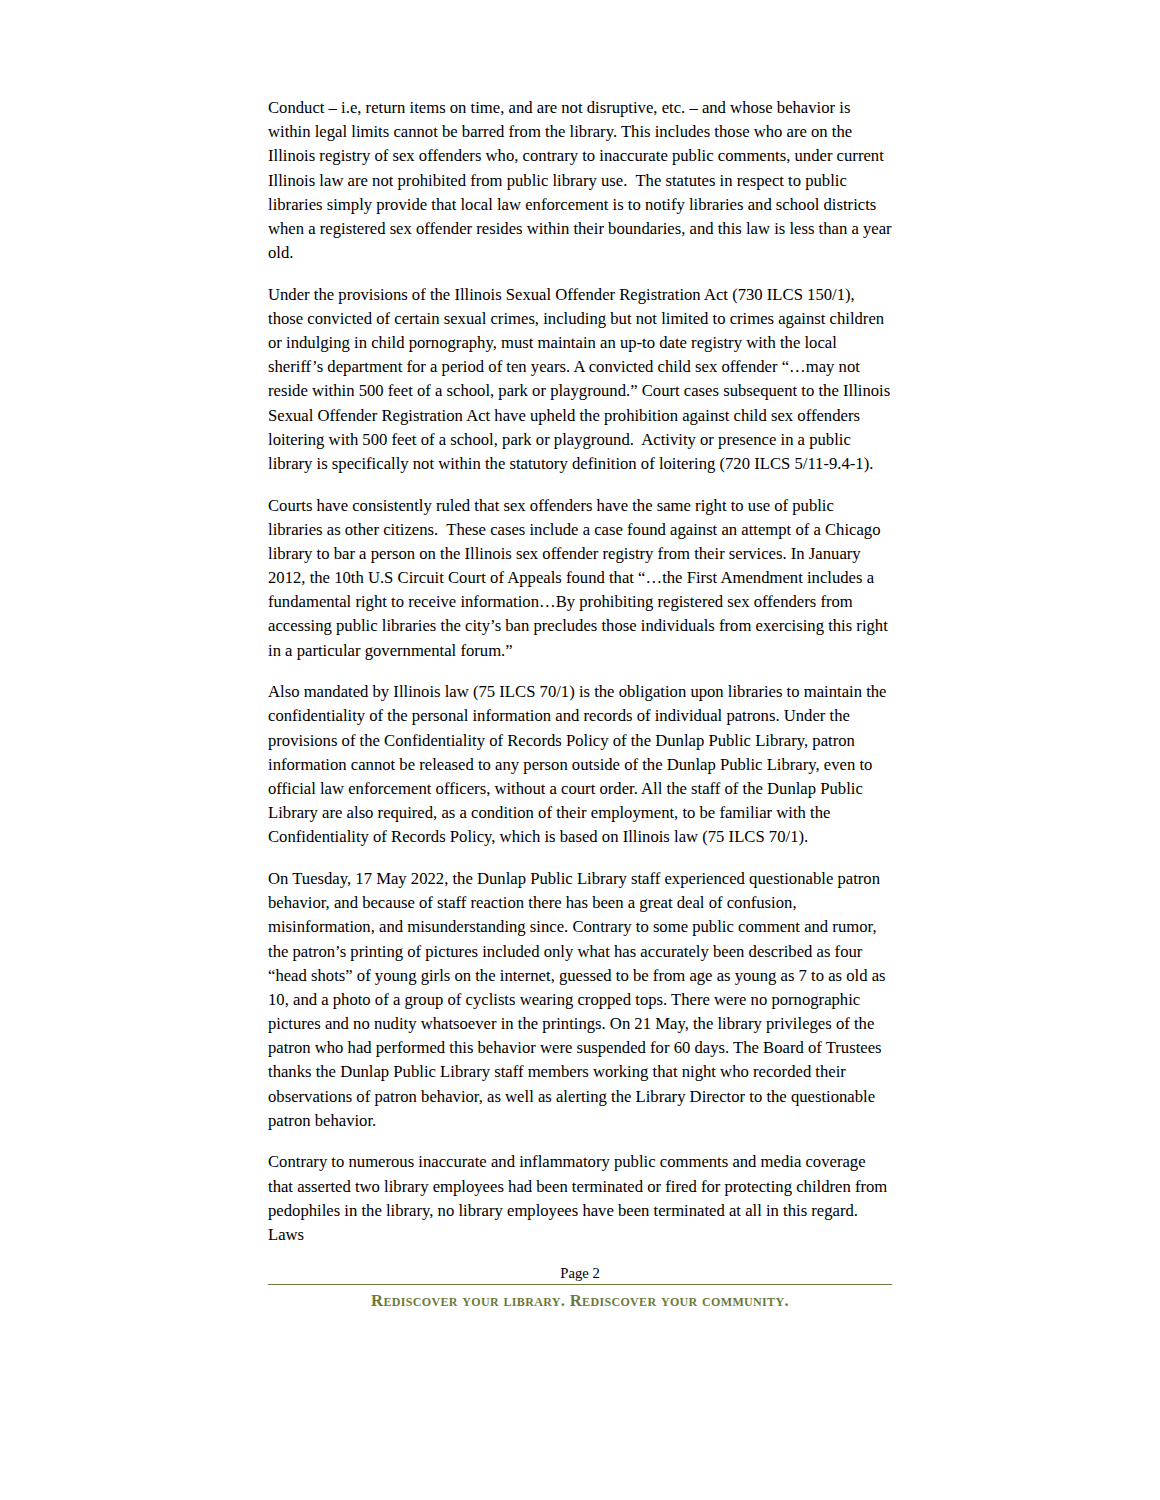Conduct – i.e, return items on time, and are not disruptive, etc. – and whose behavior is within legal limits cannot be barred from the library. This includes those who are on the Illinois registry of sex offenders who, contrary to inaccurate public comments, under current Illinois law are not prohibited from public library use. The statutes in respect to public libraries simply provide that local law enforcement is to notify libraries and school districts when a registered sex offender resides within their boundaries, and this law is less than a year old.
Under the provisions of the Illinois Sexual Offender Registration Act (730 ILCS 150/1), those convicted of certain sexual crimes, including but not limited to crimes against children or indulging in child pornography, must maintain an up-to date registry with the local sheriff’s department for a period of ten years. A convicted child sex offender “…may not reside within 500 feet of a school, park or playground.” Court cases subsequent to the Illinois Sexual Offender Registration Act have upheld the prohibition against child sex offenders loitering with 500 feet of a school, park or playground. Activity or presence in a public library is specifically not within the statutory definition of loitering (720 ILCS 5/11-9.4-1).
Courts have consistently ruled that sex offenders have the same right to use of public libraries as other citizens. These cases include a case found against an attempt of a Chicago library to bar a person on the Illinois sex offender registry from their services. In January 2012, the 10th U.S Circuit Court of Appeals found that “…the First Amendment includes a fundamental right to receive information…By prohibiting registered sex offenders from accessing public libraries the city’s ban precludes those individuals from exercising this right in a particular governmental forum.”
Also mandated by Illinois law (75 ILCS 70/1) is the obligation upon libraries to maintain the confidentiality of the personal information and records of individual patrons. Under the provisions of the Confidentiality of Records Policy of the Dunlap Public Library, patron information cannot be released to any person outside of the Dunlap Public Library, even to official law enforcement officers, without a court order. All the staff of the Dunlap Public Library are also required, as a condition of their employment, to be familiar with the Confidentiality of Records Policy, which is based on Illinois law (75 ILCS 70/1).
On Tuesday, 17 May 2022, the Dunlap Public Library staff experienced questionable patron behavior, and because of staff reaction there has been a great deal of confusion, misinformation, and misunderstanding since. Contrary to some public comment and rumor, the patron’s printing of pictures included only what has accurately been described as four “head shots” of young girls on the internet, guessed to be from age as young as 7 to as old as 10, and a photo of a group of cyclists wearing cropped tops. There were no pornographic pictures and no nudity whatsoever in the printings. On 21 May, the library privileges of the patron who had performed this behavior were suspended for 60 days. The Board of Trustees thanks the Dunlap Public Library staff members working that night who recorded their observations of patron behavior, as well as alerting the Library Director to the questionable patron behavior.
Contrary to numerous inaccurate and inflammatory public comments and media coverage that asserted two library employees had been terminated or fired for protecting children from pedophiles in the library, no library employees have been terminated at all in this regard. Laws
Page 2
Rediscover your library. Rediscover your community.